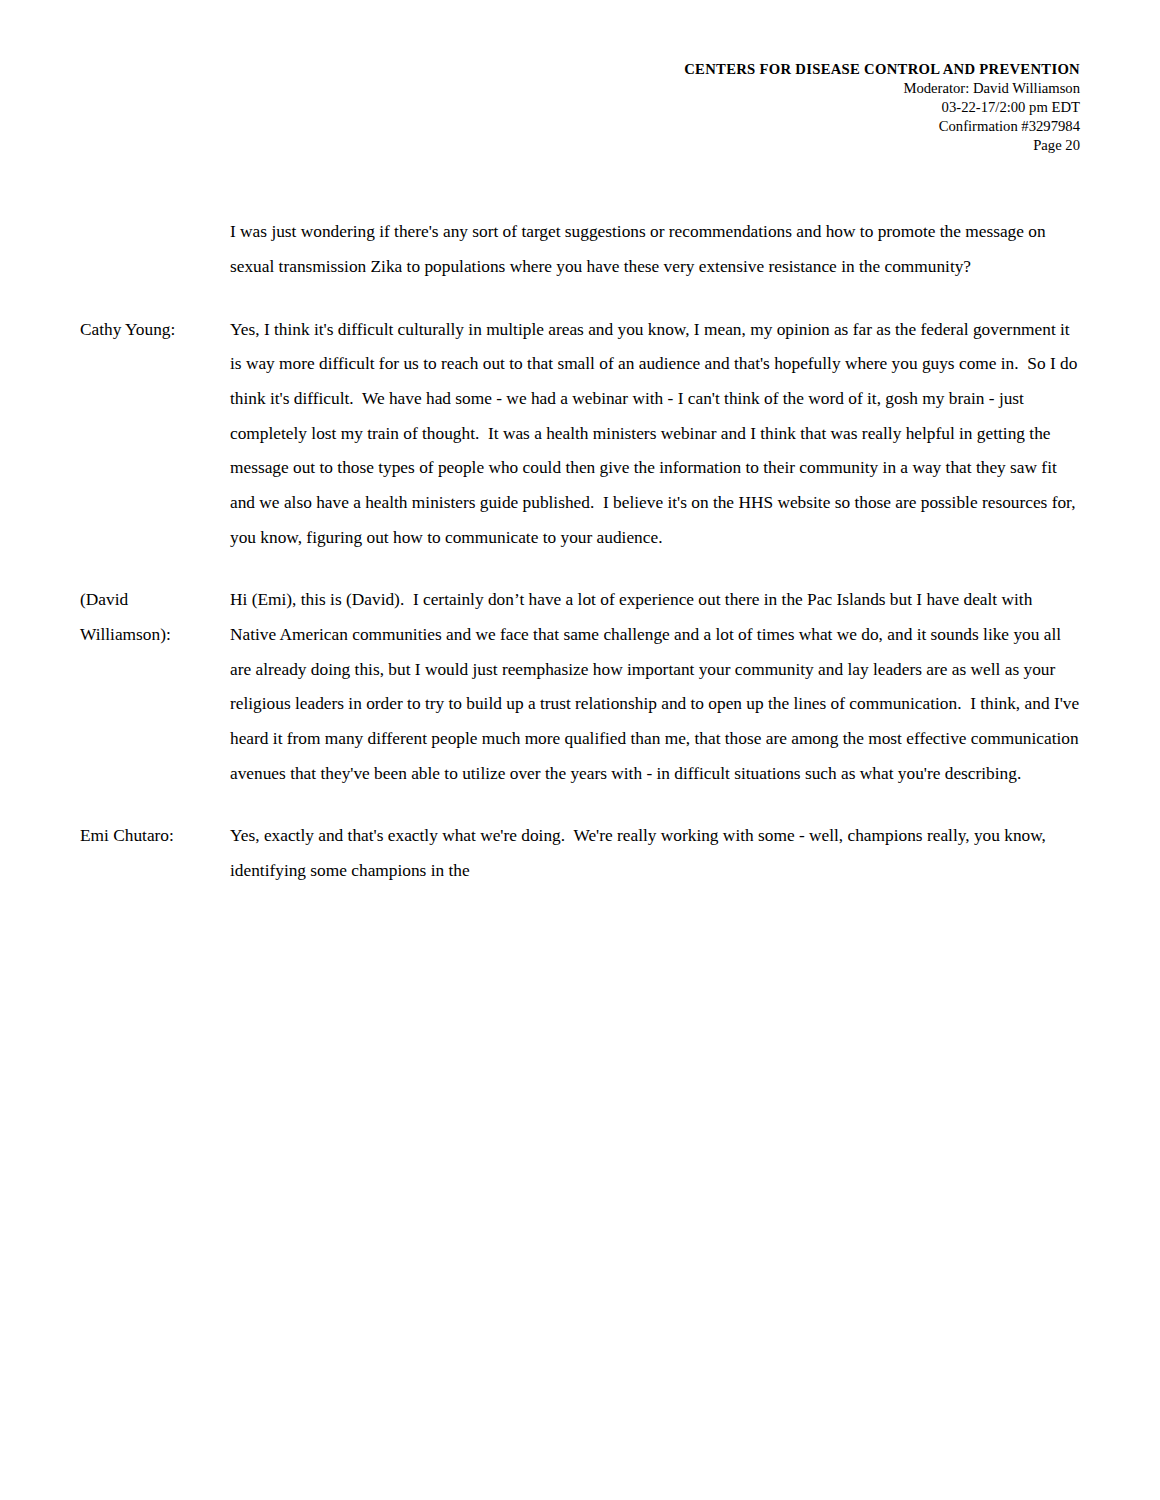CENTERS FOR DISEASE CONTROL AND PREVENTION
Moderator: David Williamson
03-22-17/2:00 pm EDT
Confirmation #3297984
Page 20
I was just wondering if there's any sort of target suggestions or recommendations and how to promote the message on sexual transmission Zika to populations where you have these very extensive resistance in the community?
Cathy Young:
Yes, I think it's difficult culturally in multiple areas and you know, I mean, my opinion as far as the federal government it is way more difficult for us to reach out to that small of an audience and that's hopefully where you guys come in. So I do think it's difficult. We have had some - we had a webinar with - I can't think of the word of it, gosh my brain - just completely lost my train of thought. It was a health ministers webinar and I think that was really helpful in getting the message out to those types of people who could then give the information to their community in a way that they saw fit and we also have a health ministers guide published. I believe it's on the HHS website so those are possible resources for, you know, figuring out how to communicate to your audience.
(David Williamson):
Hi (Emi), this is (David). I certainly don’t have a lot of experience out there in the Pac Islands but I have dealt with Native American communities and we face that same challenge and a lot of times what we do, and it sounds like you all are already doing this, but I would just reemphasize how important your community and lay leaders are as well as your religious leaders in order to try to build up a trust relationship and to open up the lines of communication. I think, and I've heard it from many different people much more qualified than me, that those are among the most effective communication avenues that they've been able to utilize over the years with - in difficult situations such as what you're describing.
Emi Chutaro:
Yes, exactly and that's exactly what we're doing. We're really working with some - well, champions really, you know, identifying some champions in the